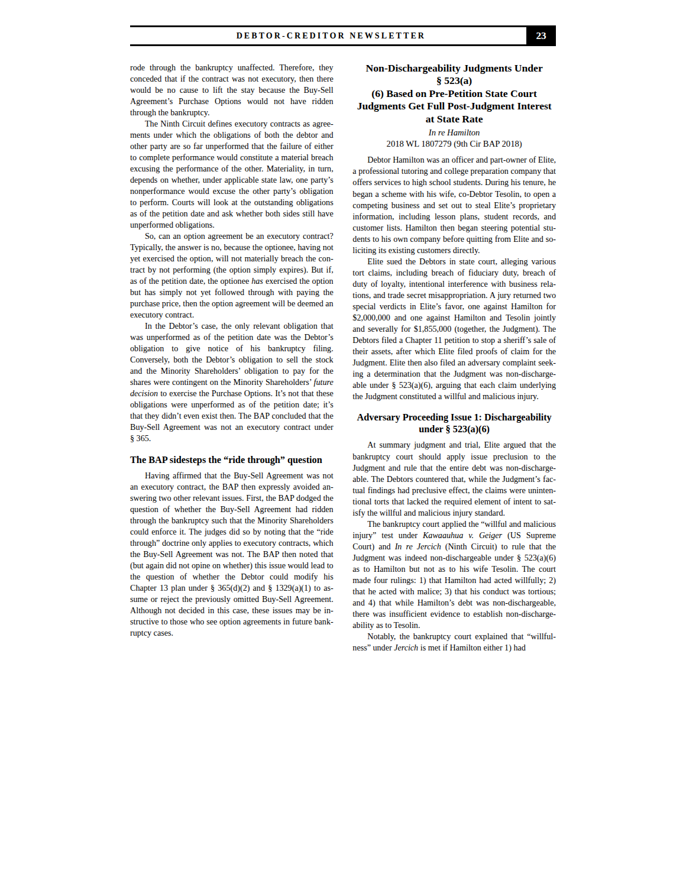Debtor-Creditor Newsletter
23
rode through the bankruptcy unaffected. Therefore, they conceded that if the contract was not executory, then there would be no cause to lift the stay because the Buy-Sell Agreement’s Purchase Options would not have ridden through the bankruptcy.
The Ninth Circuit defines executory contracts as agreements under which the obligations of both the debtor and other party are so far unperformed that the failure of either to complete performance would constitute a material breach excusing the performance of the other. Materiality, in turn, depends on whether, under applicable state law, one party’s nonperformance would excuse the other party’s obligation to perform. Courts will look at the outstanding obligations as of the petition date and ask whether both sides still have unperformed obligations.
So, can an option agreement be an executory contract? Typically, the answer is no, because the optionee, having not yet exercised the option, will not materially breach the contract by not performing (the option simply expires). But if, as of the petition date, the optionee has exercised the option but has simply not yet followed through with paying the purchase price, then the option agreement will be deemed an executory contract.
In the Debtor’s case, the only relevant obligation that was unperformed as of the petition date was the Debtor’s obligation to give notice of his bankruptcy filing. Conversely, both the Debtor’s obligation to sell the stock and the Minority Shareholders’ obligation to pay for the shares were contingent on the Minority Shareholders’ future decision to exercise the Purchase Options. It’s not that these obligations were unperformed as of the petition date; it’s that they didn’t even exist then. The BAP concluded that the Buy-Sell Agreement was not an executory contract under § 365.
The BAP sidesteps the “ride through” question
Having affirmed that the Buy-Sell Agreement was not an executory contract, the BAP then expressly avoided answering two other relevant issues. First, the BAP dodged the question of whether the Buy-Sell Agreement had ridden through the bankruptcy such that the Minority Shareholders could enforce it. The judges did so by noting that the “ride through” doctrine only applies to executory contracts, which the Buy-Sell Agreement was not. The BAP then noted that (but again did not opine on whether) this issue would lead to the question of whether the Debtor could modify his Chapter 13 plan under § 365(d)(2) and § 1329(a)(1) to assume or reject the previously omitted Buy-Sell Agreement. Although not decided in this case, these issues may be instructive to those who see option agreements in future bankruptcy cases.
Non-Dischargeability Judgments Under § 523(a)
(6) Based on Pre-Petition State Court Judgments Get Full Post-Judgment Interest at State Rate
In re Hamilton
2018 WL 1807279 (9th Cir BAP 2018)
Debtor Hamilton was an officer and part-owner of Elite, a professional tutoring and college preparation company that offers services to high school students. During his tenure, he began a scheme with his wife, co-Debtor Tesolin, to open a competing business and set out to steal Elite’s proprietary information, including lesson plans, student records, and customer lists. Hamilton then began steering potential students to his own company before quitting from Elite and soliciting its existing customers directly.
Elite sued the Debtors in state court, alleging various tort claims, including breach of fiduciary duty, breach of duty of loyalty, intentional interference with business relations, and trade secret misappropriation. A jury returned two special verdicts in Elite’s favor, one against Hamilton for $2,000,000 and one against Hamilton and Tesolin jointly and severally for $1,855,000 (together, the Judgment). The Debtors filed a Chapter 11 petition to stop a sheriff’s sale of their assets, after which Elite filed proofs of claim for the Judgment. Elite then also filed an adversary complaint seeking a determination that the Judgment was non-dischargeable under § 523(a)(6), arguing that each claim underlying the Judgment constituted a willful and malicious injury.
Adversary Proceeding Issue 1: Dischargeability under § 523(a)(6)
At summary judgment and trial, Elite argued that the bankruptcy court should apply issue preclusion to the Judgment and rule that the entire debt was non-dischargeable. The Debtors countered that, while the Judgment’s factual findings had preclusive effect, the claims were unintentional torts that lacked the required element of intent to satisfy the willful and malicious injury standard.
The bankruptcy court applied the “willful and malicious injury” test under Kawaauhua v. Geiger (US Supreme Court) and In re Jercich (Ninth Circuit) to rule that the Judgment was indeed non-dischargeable under § 523(a)(6) as to Hamilton but not as to his wife Tesolin. The court made four rulings: 1) that Hamilton had acted willfully; 2) that he acted with malice; 3) that his conduct was tortious; and 4) that while Hamilton’s debt was non-dischargeable, there was insufficient evidence to establish non-dischargeability as to Tesolin.
Notably, the bankruptcy court explained that “willfulness” under Jercich is met if Hamilton either 1) had